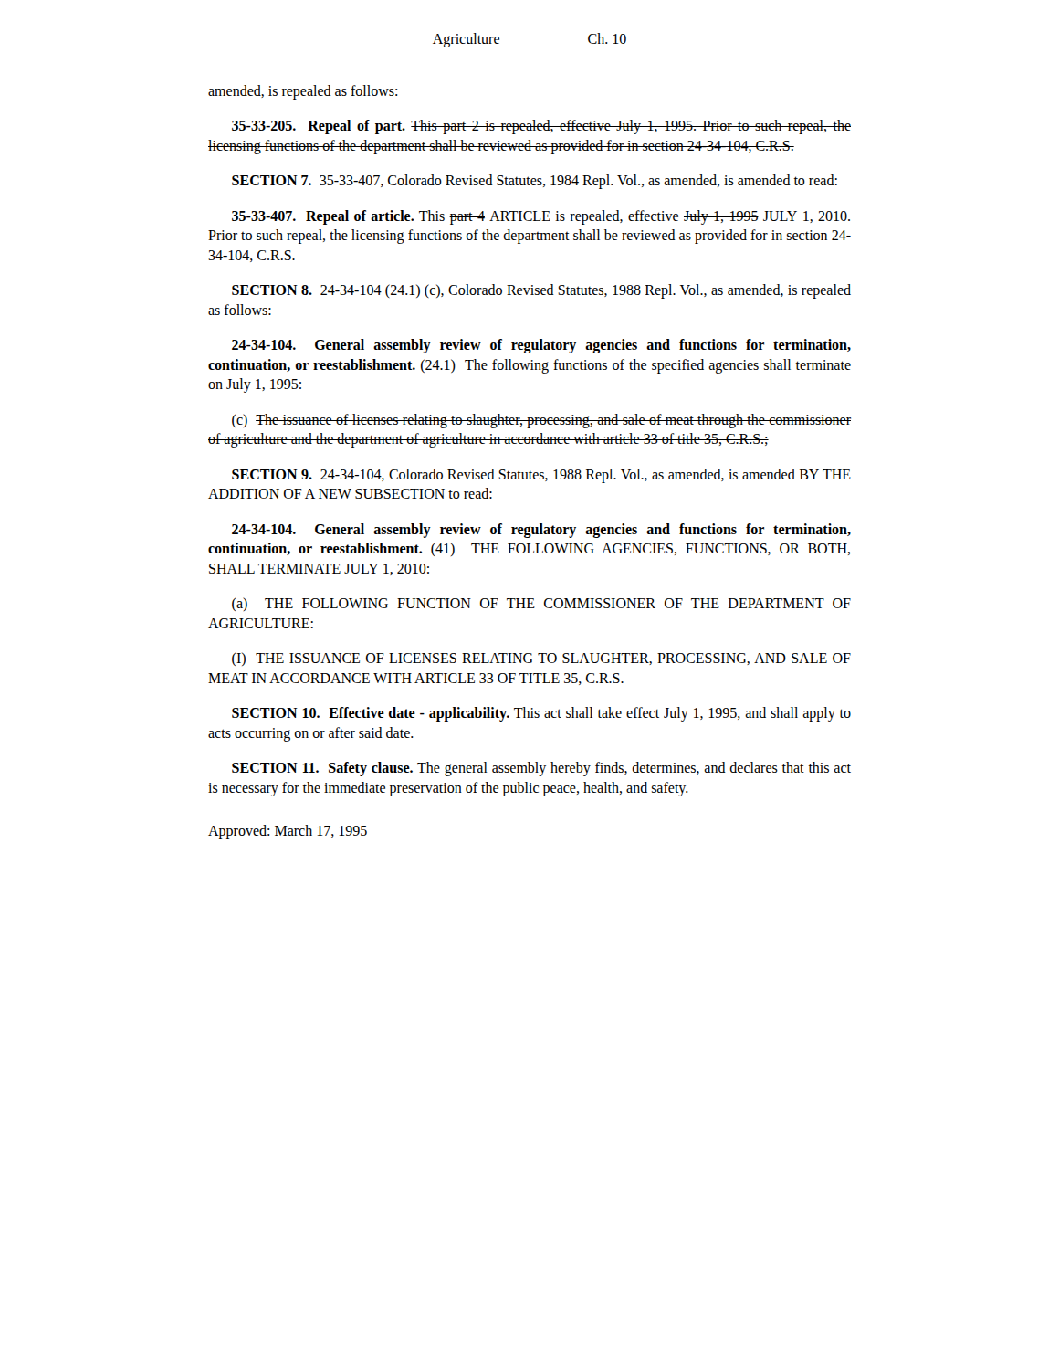Agriculture Ch. 10
amended, is repealed as follows:
35-33-205. Repeal of part. This part 2 is repealed, effective July 1, 1995. Prior to such repeal, the licensing functions of the department shall be reviewed as provided for in section 24-34-104, C.R.S.
SECTION 7. 35-33-407, Colorado Revised Statutes, 1984 Repl. Vol., as amended, is amended to read:
35-33-407. Repeal of article. This part 4 ARTICLE is repealed, effective July 1, 1995 JULY 1, 2010. Prior to such repeal, the licensing functions of the department shall be reviewed as provided for in section 24-34-104, C.R.S.
SECTION 8. 24-34-104 (24.1) (c), Colorado Revised Statutes, 1988 Repl. Vol., as amended, is repealed as follows:
24-34-104. General assembly review of regulatory agencies and functions for termination, continuation, or reestablishment. (24.1) The following functions of the specified agencies shall terminate on July 1, 1995:
(c) The issuance of licenses relating to slaughter, processing, and sale of meat through the commissioner of agriculture and the department of agriculture in accordance with article 33 of title 35, C.R.S.;
SECTION 9. 24-34-104, Colorado Revised Statutes, 1988 Repl. Vol., as amended, is amended BY THE ADDITION OF A NEW SUBSECTION to read:
24-34-104. General assembly review of regulatory agencies and functions for termination, continuation, or reestablishment. (41) THE FOLLOWING AGENCIES, FUNCTIONS, OR BOTH, SHALL TERMINATE JULY 1, 2010:
(a) THE FOLLOWING FUNCTION OF THE COMMISSIONER OF THE DEPARTMENT OF AGRICULTURE:
(I) THE ISSUANCE OF LICENSES RELATING TO SLAUGHTER, PROCESSING, AND SALE OF MEAT IN ACCORDANCE WITH ARTICLE 33 OF TITLE 35, C.R.S.
SECTION 10. Effective date - applicability. This act shall take effect July 1, 1995, and shall apply to acts occurring on or after said date.
SECTION 11. Safety clause. The general assembly hereby finds, determines, and declares that this act is necessary for the immediate preservation of the public peace, health, and safety.
Approved: March 17, 1995